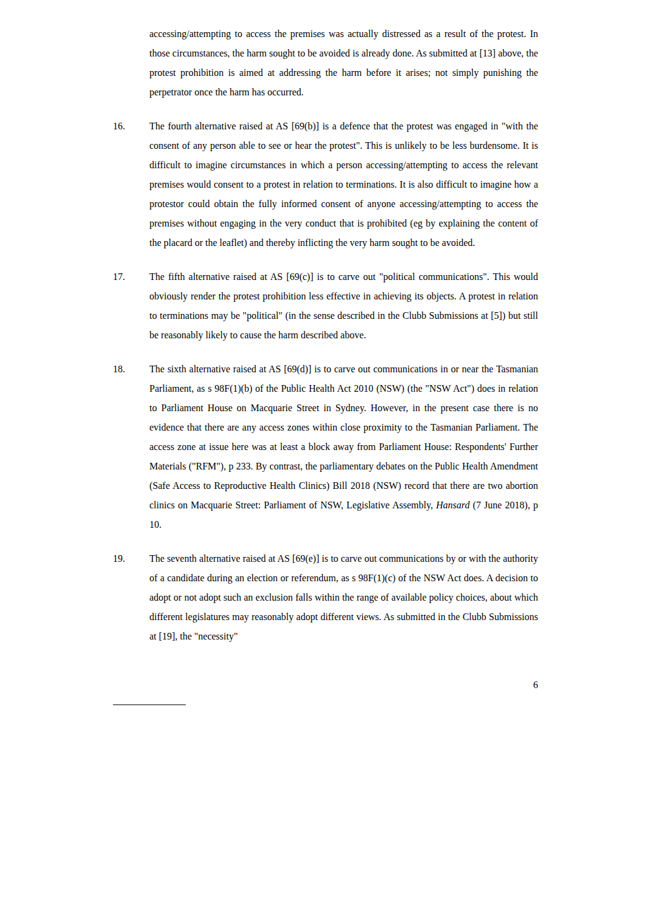accessing/attempting to access the premises was actually distressed as a result of the protest. In those circumstances, the harm sought to be avoided is already done. As submitted at [13] above, the protest prohibition is aimed at addressing the harm before it arises; not simply punishing the perpetrator once the harm has occurred.
16.
The fourth alternative raised at AS [69(b)] is a defence that the protest was engaged in "with the consent of any person able to see or hear the protest". This is unlikely to be less burdensome. It is difficult to imagine circumstances in which a person accessing/attempting to access the relevant premises would consent to a protest in relation to terminations. It is also difficult to imagine how a protestor could obtain the fully informed consent of anyone accessing/attempting to access the premises without engaging in the very conduct that is prohibited (eg by explaining the content of the placard or the leaflet) and thereby inflicting the very harm sought to be avoided.
17.
The fifth alternative raised at AS [69(c)] is to carve out "political communications". This would obviously render the protest prohibition less effective in achieving its objects. A protest in relation to terminations may be "political" (in the sense described in the Clubb Submissions at [5]) but still be reasonably likely to cause the harm described above.
18.
The sixth alternative raised at AS [69(d)] is to carve out communications in or near the Tasmanian Parliament, as s 98F(1)(b) of the Public Health Act 2010 (NSW) (the "NSW Act") does in relation to Parliament House on Macquarie Street in Sydney. However, in the present case there is no evidence that there are any access zones within close proximity to the Tasmanian Parliament. The access zone at issue here was at least a block away from Parliament House: Respondents' Further Materials ("RFM"), p 233. By contrast, the parliamentary debates on the Public Health Amendment (Safe Access to Reproductive Health Clinics) Bill 2018 (NSW) record that there are two abortion clinics on Macquarie Street: Parliament of NSW, Legislative Assembly, Hansard (7 June 2018), p 10.
19.
The seventh alternative raised at AS [69(e)] is to carve out communications by or with the authority of a candidate during an election or referendum, as s 98F(1)(c) of the NSW Act does. A decision to adopt or not adopt such an exclusion falls within the range of available policy choices, about which different legislatures may reasonably adopt different views. As submitted in the Clubb Submissions at [19], the "necessity"
6